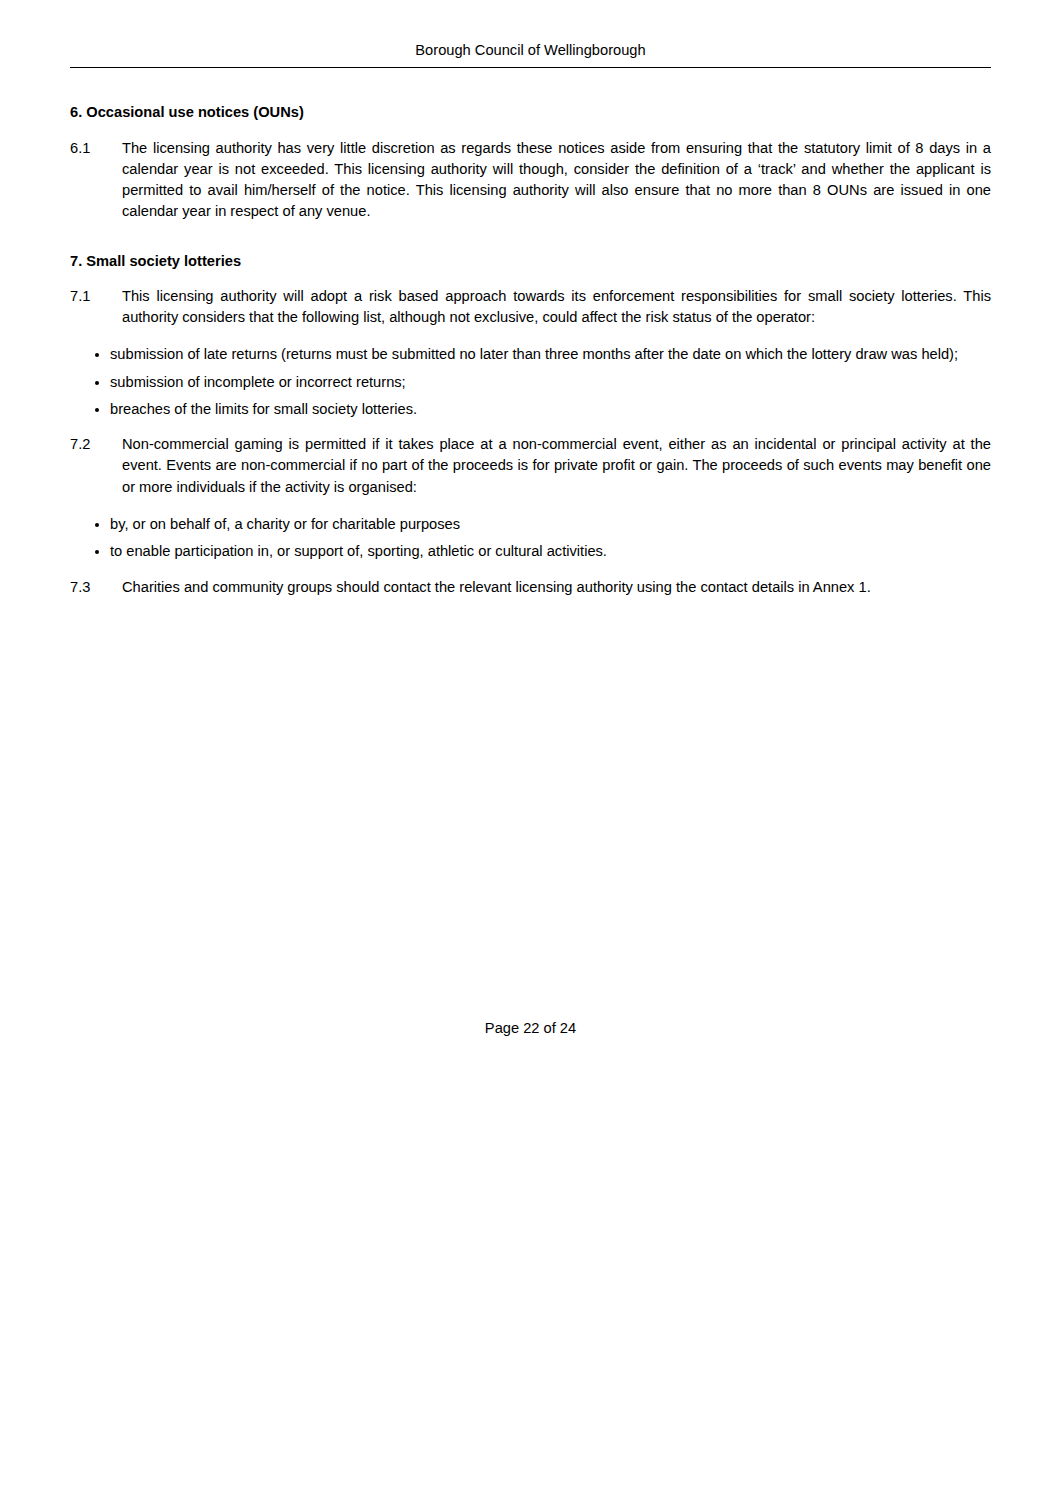Borough Council of Wellingborough
6. Occasional use notices (OUNs)
6.1
The licensing authority has very little discretion as regards these notices aside from ensuring that the statutory limit of 8 days in a calendar year is not exceeded. This licensing authority will though, consider the definition of a ‘track’ and whether the applicant is permitted to avail him/herself of the notice. This licensing authority will also ensure that no more than 8 OUNs are issued in one calendar year in respect of any venue.
7. Small society lotteries
7.1
This licensing authority will adopt a risk based approach towards its enforcement responsibilities for small society lotteries. This authority considers that the following list, although not exclusive, could affect the risk status of the operator:
submission of late returns (returns must be submitted no later than three months after the date on which the lottery draw was held);
submission of incomplete or incorrect returns;
breaches of the limits for small society lotteries.
7.2
Non-commercial gaming is permitted if it takes place at a non-commercial event, either as an incidental or principal activity at the event. Events are non-commercial if no part of the proceeds is for private profit or gain. The proceeds of such events may benefit one or more individuals if the activity is organised:
by, or on behalf of, a charity or for charitable purposes
to enable participation in, or support of, sporting, athletic or cultural activities.
7.3
Charities and community groups should contact the relevant licensing authority using the contact details in Annex 1.
Page 22 of 24